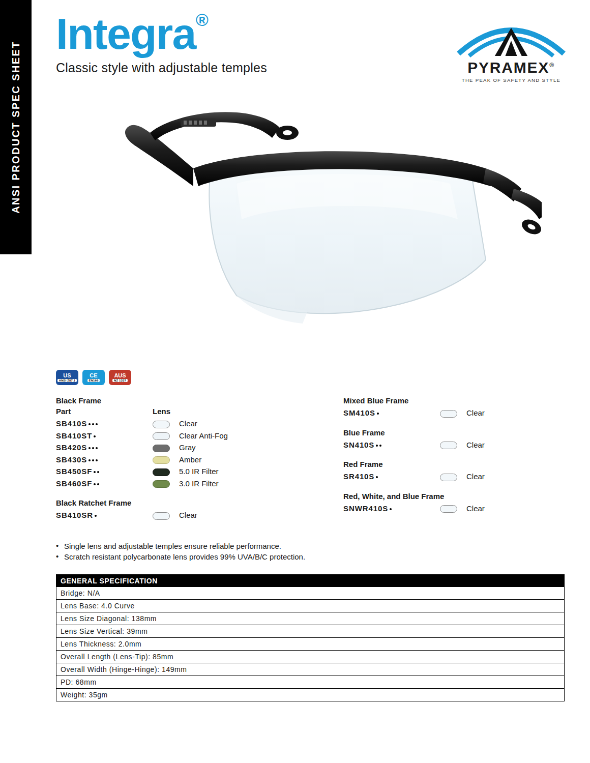ANSI PRODUCT SPEC SHEET
Integra®
Classic style with adjustable temples
PYRAMEX®
THE PEAK OF SAFETY AND STYLE
US ANSI Z87.1
CE EN166
AUS NZ 1337
Black Frame
| Part | Lens |
| --- | --- |
| SB410S | | Clear |
| SB410ST | | Clear Anti-Fog |
| SB420S | | Gray |
| SB430S | | Amber |
| SB450SF | | 5.0 IR Filter |
| SB460SF | | 3.0 IR Filter |
Black Ratchet Frame
| SB410SR | | Clear |
Mixed Blue Frame
| SM410S | | Clear |
Blue Frame
| SN410S | | Clear |
Red Frame
| SR410S | | Clear |
Red, White, and Blue Frame
| SNWR410S | | Clear |
Single lens and adjustable temples ensure reliable performance.
Scratch resistant polycarbonate lens provides 99% UVA/B/C protection.
GENERAL SPECIFICATION
| Bridge: N/A |
| Lens Base: 4.0 Curve |
| Lens Size Diagonal: 138mm |
| Lens Size Vertical: 39mm |
| Lens Thickness: 2.0mm |
| Overall Length (Lens-Tip): 85mm |
| Overall Width (Hinge-Hinge): 149mm |
| PD: 68mm |
| Weight: 35gm |